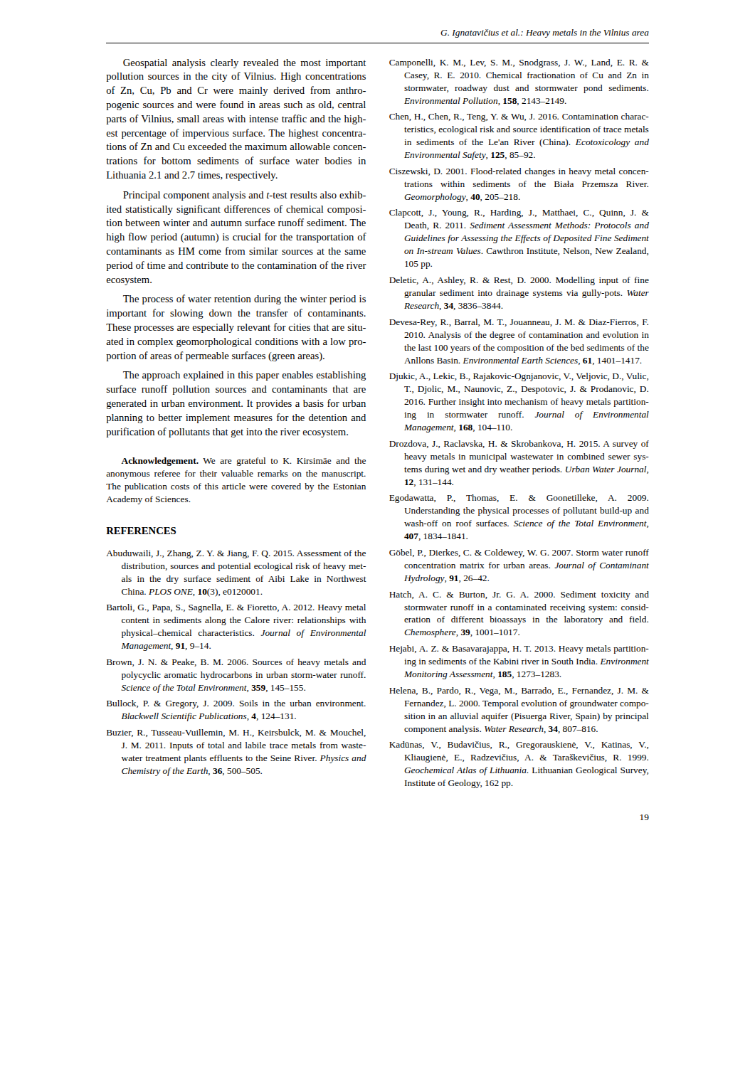G. Ignatavičius et al.: Heavy metals in the Vilnius area
Geospatial analysis clearly revealed the most important pollution sources in the city of Vilnius. High concentrations of Zn, Cu, Pb and Cr were mainly derived from anthropogenic sources and were found in areas such as old, central parts of Vilnius, small areas with intense traffic and the highest percentage of impervious surface. The highest concentrations of Zn and Cu exceeded the maximum allowable concentrations for bottom sediments of surface water bodies in Lithuania 2.1 and 2.7 times, respectively.
Principal component analysis and t-test results also exhibited statistically significant differences of chemical composition between winter and autumn surface runoff sediment. The high flow period (autumn) is crucial for the transportation of contaminants as HM come from similar sources at the same period of time and contribute to the contamination of the river ecosystem.
The process of water retention during the winter period is important for slowing down the transfer of contaminants. These processes are especially relevant for cities that are situated in complex geomorphological conditions with a low proportion of areas of permeable surfaces (green areas).
The approach explained in this paper enables establishing surface runoff pollution sources and contaminants that are generated in urban environment. It provides a basis for urban planning to better implement measures for the detention and purification of pollutants that get into the river ecosystem.
Acknowledgement. We are grateful to K. Kirsimäe and the anonymous referee for their valuable remarks on the manuscript. The publication costs of this article were covered by the Estonian Academy of Sciences.
REFERENCES
Abuduwaili, J., Zhang, Z. Y. & Jiang, F. Q. 2015. Assessment of the distribution, sources and potential ecological risk of heavy metals in the dry surface sediment of Aibi Lake in Northwest China. PLOS ONE, 10(3), e0120001.
Bartoli, G., Papa, S., Sagnella, E. & Fioretto, A. 2012. Heavy metal content in sediments along the Calore river: relationships with physical–chemical characteristics. Journal of Environmental Management, 91, 9–14.
Brown, J. N. & Peake, B. M. 2006. Sources of heavy metals and polycyclic aromatic hydrocarbons in urban storm-water runoff. Science of the Total Environment, 359, 145–155.
Bullock, P. & Gregory, J. 2009. Soils in the urban environment. Blackwell Scientific Publications, 4, 124–131.
Buzier, R., Tusseau-Vuillemin, M. H., Keirsbulck, M. & Mouchel, J. M. 2011. Inputs of total and labile trace metals from wastewater treatment plants effluents to the Seine River. Physics and Chemistry of the Earth, 36, 500–505.
Camponelli, K. M., Lev, S. M., Snodgrass, J. W., Land, E. R. & Casey, R. E. 2010. Chemical fractionation of Cu and Zn in stormwater, roadway dust and stormwater pond sediments. Environmental Pollution, 158, 2143–2149.
Chen, H., Chen, R., Teng, Y. & Wu, J. 2016. Contamination characteristics, ecological risk and source identification of trace metals in sediments of the Le'an River (China). Ecotoxicology and Environmental Safety, 125, 85–92.
Ciszewski, D. 2001. Flood-related changes in heavy metal concentrations within sediments of the Biała Przemsza River. Geomorphology, 40, 205–218.
Clapcott, J., Young, R., Harding, J., Matthaei, C., Quinn, J. & Death, R. 2011. Sediment Assessment Methods: Protocols and Guidelines for Assessing the Effects of Deposited Fine Sediment on In-stream Values. Cawthron Institute, Nelson, New Zealand, 105 pp.
Deletic, A., Ashley, R. & Rest, D. 2000. Modelling input of fine granular sediment into drainage systems via gully-pots. Water Research, 34, 3836–3844.
Devesa-Rey, R., Barral, M. T., Jouanneau, J. M. & Diaz-Fierros, F. 2010. Analysis of the degree of contamination and evolution in the last 100 years of the composition of the bed sediments of the Anllons Basin. Environmental Earth Sciences, 61, 1401–1417.
Djukic, A., Lekic, B., Rajakovic-Ognjanovic, V., Veljovic, D., Vulic, T., Djolic, M., Naunovic, Z., Despotovic, J. & Prodanovic, D. 2016. Further insight into mechanism of heavy metals partitioning in stormwater runoff. Journal of Environmental Management, 168, 104–110.
Drozdova, J., Raclavska, H. & Skrobankova, H. 2015. A survey of heavy metals in municipal wastewater in combined sewer systems during wet and dry weather periods. Urban Water Journal, 12, 131–144.
Egodawatta, P., Thomas, E. & Goonetilleke, A. 2009. Understanding the physical processes of pollutant build-up and wash-off on roof surfaces. Science of the Total Environment, 407, 1834–1841.
Göbel, P., Dierkes, C. & Coldewey, W. G. 2007. Storm water runoff concentration matrix for urban areas. Journal of Contaminant Hydrology, 91, 26–42.
Hatch, A. C. & Burton, Jr. G. A. 2000. Sediment toxicity and stormwater runoff in a contaminated receiving system: consideration of different bioassays in the laboratory and field. Chemosphere, 39, 1001–1017.
Hejabi, A. Z. & Basavarajappa, H. T. 2013. Heavy metals partitioning in sediments of the Kabini river in South India. Environment Monitoring Assessment, 185, 1273–1283.
Helena, B., Pardo, R., Vega, M., Barrado, E., Fernandez, J. M. & Fernandez, L. 2000. Temporal evolution of groundwater composition in an alluvial aquifer (Pisuerga River, Spain) by principal component analysis. Water Research, 34, 807–816.
Kadūnas, V., Budavičius, R., Gregorauskienė, V., Katinas, V., Kliaugienė, E., Radzevičius, A. & Taraškevičius, R. 1999. Geochemical Atlas of Lithuania. Lithuanian Geological Survey, Institute of Geology, 162 pp.
19